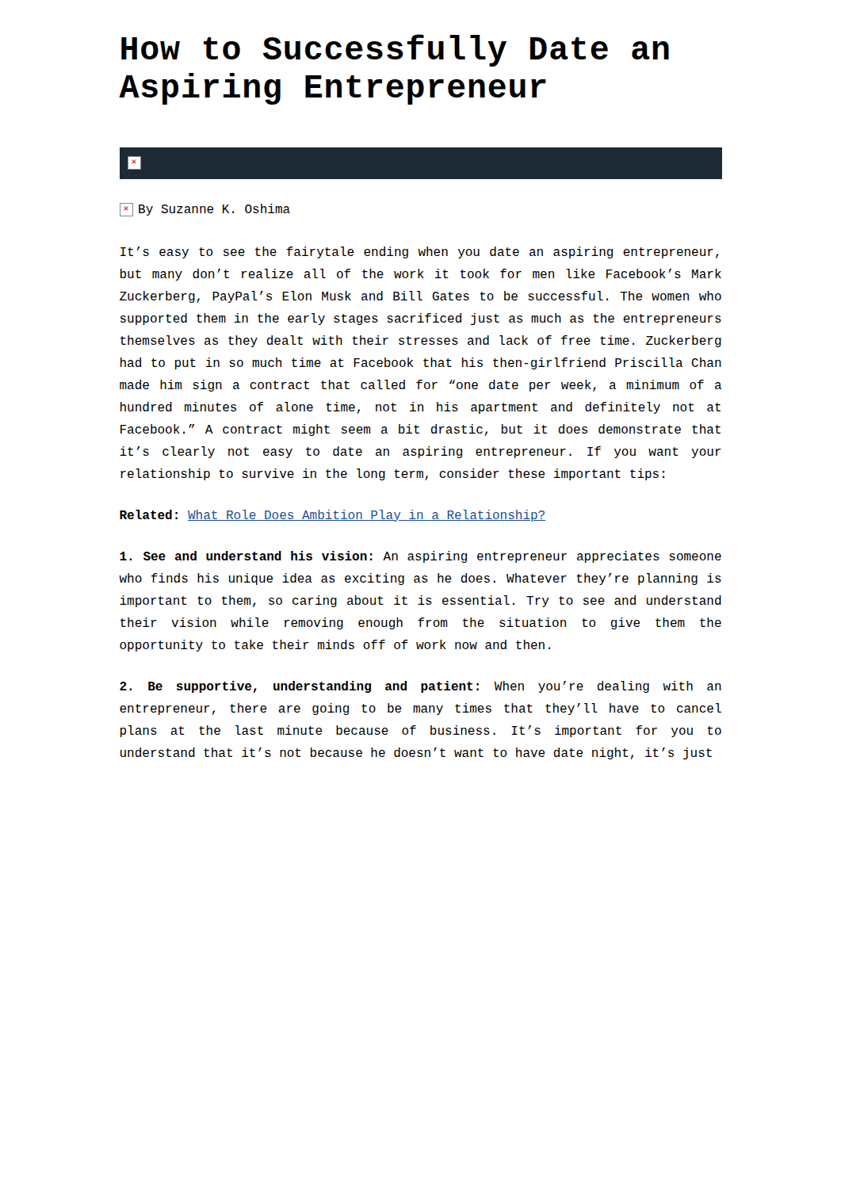How to Successfully Date an Aspiring Entrepreneur
✕
✕By Suzanne K. Oshima
It’s easy to see the fairytale ending when you date an aspiring entrepreneur, but many don’t realize all of the work it took for men like Facebook’s Mark Zuckerberg, PayPal’s Elon Musk and Bill Gates to be successful. The women who supported them in the early stages sacrificed just as much as the entrepreneurs themselves as they dealt with their stresses and lack of free time. Zuckerberg had to put in so much time at Facebook that his then-girlfriend Priscilla Chan made him sign a contract that called for “one date per week, a minimum of a hundred minutes of alone time, not in his apartment and definitely not at Facebook.” A contract might seem a bit drastic, but it does demonstrate that it’s clearly not easy to date an aspiring entrepreneur. If you want your relationship to survive in the long term, consider these important tips:
Related: What Role Does Ambition Play in a Relationship?
1. See and understand his vision: An aspiring entrepreneur appreciates someone who finds his unique idea as exciting as he does. Whatever they’re planning is important to them, so caring about it is essential. Try to see and understand their vision while removing enough from the situation to give them the opportunity to take their minds off of work now and then.
2. Be supportive, understanding and patient: When you’re dealing with an entrepreneur, there are going to be many times that they’ll have to cancel plans at the last minute because of business. It’s important for you to understand that it’s not because he doesn’t want to have date night, it’s just